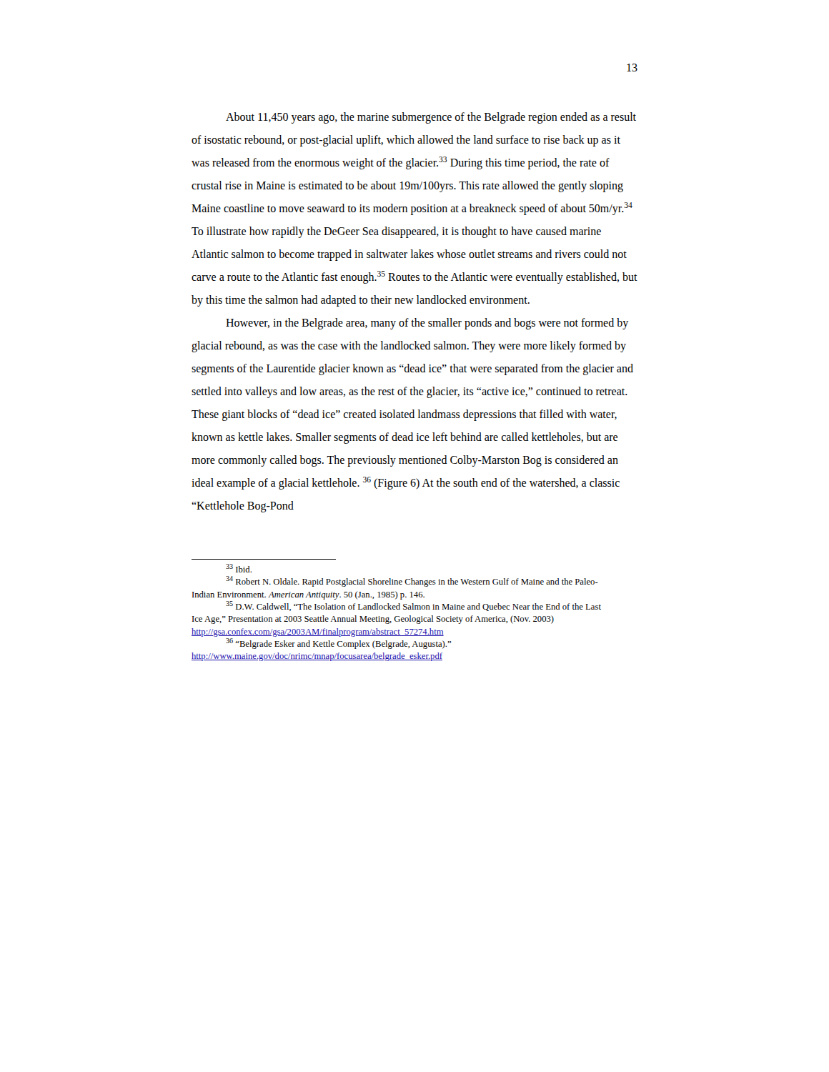13
About 11,450 years ago, the marine submergence of the Belgrade region ended as a result of isostatic rebound, or post-glacial uplift, which allowed the land surface to rise back up as it was released from the enormous weight of the glacier.33 During this time period, the rate of crustal rise in Maine is estimated to be about 19m/100yrs. This rate allowed the gently sloping Maine coastline to move seaward to its modern position at a breakneck speed of about 50m/yr.34 To illustrate how rapidly the DeGeer Sea disappeared, it is thought to have caused marine Atlantic salmon to become trapped in saltwater lakes whose outlet streams and rivers could not carve a route to the Atlantic fast enough.35 Routes to the Atlantic were eventually established, but by this time the salmon had adapted to their new landlocked environment.
However, in the Belgrade area, many of the smaller ponds and bogs were not formed by glacial rebound, as was the case with the landlocked salmon. They were more likely formed by segments of the Laurentide glacier known as “dead ice” that were separated from the glacier and settled into valleys and low areas, as the rest of the glacier, its “active ice,” continued to retreat. These giant blocks of “dead ice” created isolated landmass depressions that filled with water, known as kettle lakes. Smaller segments of dead ice left behind are called kettleholes, but are more commonly called bogs. The previously mentioned Colby-Marston Bog is considered an ideal example of a glacial kettlehole. 36 (Figure 6) At the south end of the watershed, a classic “Kettlehole Bog-Pond
33 Ibid.
34 Robert N. Oldale. Rapid Postglacial Shoreline Changes in the Western Gulf of Maine and the Paleo-
Indian Environment. American Antiquity. 50 (Jan., 1985) p. 146.
35 D.W. Caldwell, “The Isolation of Landlocked Salmon in Maine and Quebec Near the End of the Last
Ice Age,” Presentation at 2003 Seattle Annual Meeting, Geological Society of America, (Nov. 2003)
http://gsa.confex.com/gsa/2003AM/finalprogram/abstract_57274.htm
36 “Belgrade Esker and Kettle Complex (Belgrade, Augusta).”
http://www.maine.gov/doc/nrimc/mnap/focusarea/belgrade_esker.pdf